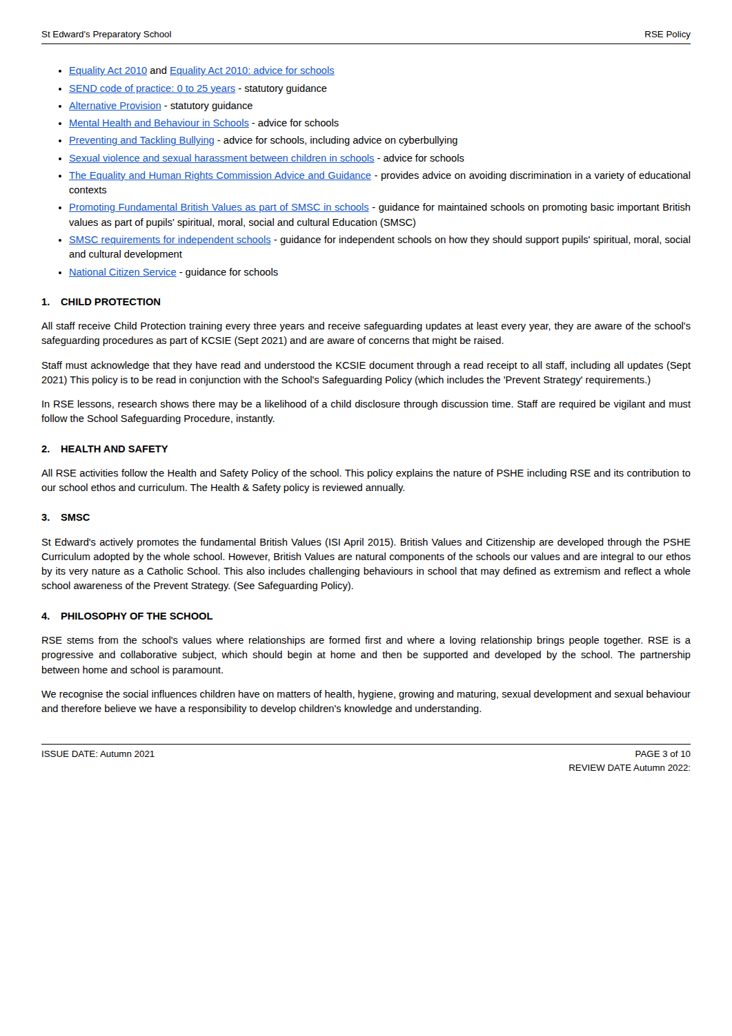St Edward's Preparatory School RSE Policy
Equality Act 2010 and Equality Act 2010: advice for schools
SEND code of practice: 0 to 25 years - statutory guidance
Alternative Provision - statutory guidance
Mental Health and Behaviour in Schools - advice for schools
Preventing and Tackling Bullying - advice for schools, including advice on cyberbullying
Sexual violence and sexual harassment between children in schools - advice for schools
The Equality and Human Rights Commission Advice and Guidance - provides advice on avoiding discrimination in a variety of educational contexts
Promoting Fundamental British Values as part of SMSC in schools - guidance for maintained schools on promoting basic important British values as part of pupils' spiritual, moral, social and cultural Education (SMSC)
SMSC requirements for independent schools - guidance for independent schools on how they should support pupils' spiritual, moral, social and cultural development
National Citizen Service - guidance for schools
1. CHILD PROTECTION
All staff receive Child Protection training every three years and receive safeguarding updates at least every year, they are aware of the school's safeguarding procedures as part of KCSIE (Sept 2021) and are aware of concerns that might be raised.
Staff must acknowledge that they have read and understood the KCSIE document through a read receipt to all staff, including all updates (Sept 2021) This policy is to be read in conjunction with the School's Safeguarding Policy (which includes the 'Prevent Strategy' requirements.)
In RSE lessons, research shows there may be a likelihood of a child disclosure through discussion time. Staff are required be vigilant and must follow the School Safeguarding Procedure, instantly.
2. HEALTH AND SAFETY
All RSE activities follow the Health and Safety Policy of the school. This policy explains the nature of PSHE including RSE and its contribution to our school ethos and curriculum. The Health & Safety policy is reviewed annually.
3. SMSC
St Edward's actively promotes the fundamental British Values (ISI April 2015). British Values and Citizenship are developed through the PSHE Curriculum adopted by the whole school. However, British Values are natural components of the schools our values and are integral to our ethos by its very nature as a Catholic School. This also includes challenging behaviours in school that may defined as extremism and reflect a whole school awareness of the Prevent Strategy. (See Safeguarding Policy).
4. PHILOSOPHY OF THE SCHOOL
RSE stems from the school's values where relationships are formed first and where a loving relationship brings people together. RSE is a progressive and collaborative subject, which should begin at home and then be supported and developed by the school. The partnership between home and school is paramount.
We recognise the social influences children have on matters of health, hygiene, growing and maturing, sexual development and sexual behaviour and therefore believe we have a responsibility to develop children's knowledge and understanding.
ISSUE DATE: Autumn 2021 PAGE 3 of 10
REVIEW DATE Autumn 2022: